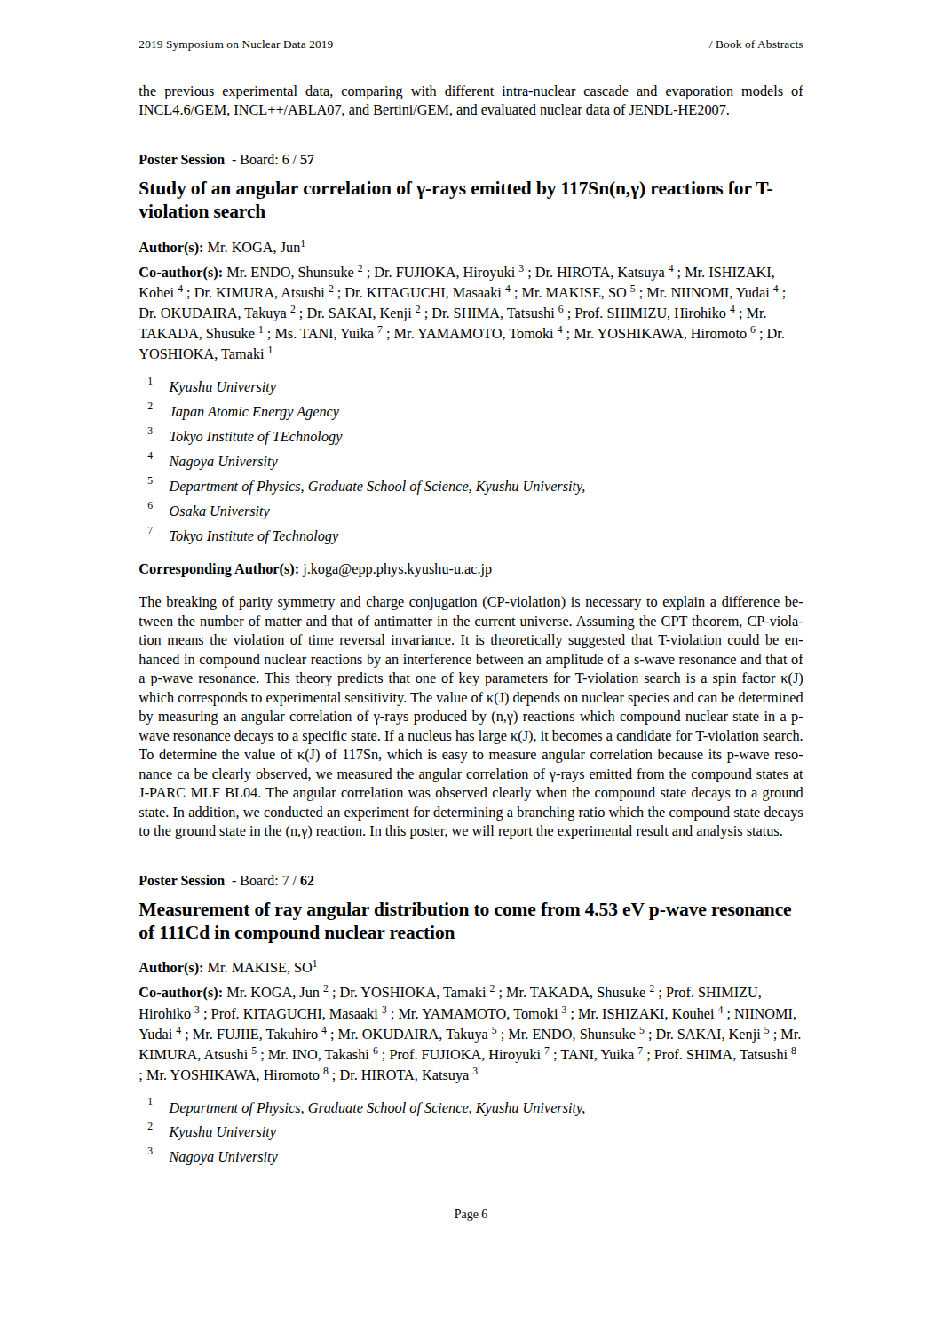2019 Symposium on Nuclear Data 2019 / Book of Abstracts
the previous experimental data, comparing with different intra-nuclear cascade and evaporation models of INCL4.6/GEM, INCL++/ABLA07, and Bertini/GEM, and evaluated nuclear data of JENDL-HE2007.
Poster Session - Board: 6 / 57
Study of an angular correlation of γ-rays emitted by 117Sn(n,γ) reactions for T-violation search
Author(s): Mr. KOGA, Jun1
Co-author(s): Mr. ENDO, Shunsuke 2 ; Dr. FUJIOKA, Hiroyuki 3 ; Dr. HIROTA, Katsuya 4 ; Mr. ISHIZAKI, Kohei 4 ; Dr. KIMURA, Atsushi 2 ; Dr. KITAGUCHI, Masaaki 4 ; Mr. MAKISE, SO 5 ; Mr. NIINOMI, Yudai 4 ; Dr. OKUDAIRA, Takuya 2 ; Dr. SAKAI, Kenji 2 ; Dr. SHIMA, Tatsushi 6 ; Prof. SHIMIZU, Hirohiko 4 ; Mr. TAKADA, Shusuke 1 ; Ms. TANI, Yuika 7 ; Mr. YAMAMOTO, Tomoki 4 ; Mr. YOSHIKAWA, Hiromoto 6 ; Dr. YOSHIOKA, Tamaki 1
Kyushu University
Japan Atomic Energy Agency
Tokyo Institute of TEchnology
Nagoya University
Department of Physics, Graduate School of Science, Kyushu University,
Osaka University
Tokyo Institute of Technology
Corresponding Author(s): j.koga@epp.phys.kyushu-u.ac.jp
The breaking of parity symmetry and charge conjugation (CP-violation) is necessary to explain a difference between the number of matter and that of antimatter in the current universe. Assuming the CPT theorem, CP-violation means the violation of time reversal invariance. It is theoretically suggested that T-violation could be enhanced in compound nuclear reactions by an interference between an amplitude of a s-wave resonance and that of a p-wave resonance. This theory predicts that one of key parameters for T-violation search is a spin factor κ(J) which corresponds to experimental sensitivity. The value of κ(J) depends on nuclear species and can be determined by measuring an angular correlation of γ-rays produced by (n,γ) reactions which compound nuclear state in a p-wave resonance decays to a specific state. If a nucleus has large κ(J), it becomes a candidate for T-violation search. To determine the value of κ(J) of 117Sn, which is easy to measure angular correlation because its p-wave resonance ca be clearly observed, we measured the angular correlation of γ-rays emitted from the compound states at J-PARC MLF BL04. The angular correlation was observed clearly when the compound state decays to a ground state. In addition, we conducted an experiment for determining a branching ratio which the compound state decays to the ground state in the (n,γ) reaction. In this poster, we will report the experimental result and analysis status.
Poster Session - Board: 7 / 62
Measurement of ray angular distribution to come from 4.53 eV p-wave resonance of 111Cd in compound nuclear reaction
Author(s): Mr. MAKISE, SO1
Co-author(s): Mr. KOGA, Jun 2 ; Dr. YOSHIOKA, Tamaki 2 ; Mr. TAKADA, Shusuke 2 ; Prof. SHIMIZU, Hirohiko 3 ; Prof. KITAGUCHI, Masaaki 3 ; Mr. YAMAMOTO, Tomoki 3 ; Mr. ISHIZAKI, Kouhei 4 ; NIINOMI, Yudai 4 ; Mr. FUJIIE, Takuhiro 4 ; Mr. OKUDAIRA, Takuya 5 ; Mr. ENDO, Shunsuke 5 ; Dr. SAKAI, Kenji 5 ; Mr. KIMURA, Atsushi 5 ; Mr. INO, Takashi 6 ; Prof. FUJIOKA, Hiroyuki 7 ; TANI, Yuika 7 ; Prof. SHIMA, Tatsushi 8 ; Mr. YOSHIKAWA, Hiromoto 8 ; Dr. HIROTA, Katsuya 3
Department of Physics, Graduate School of Science, Kyushu University,
Kyushu University
Nagoya University
Page 6